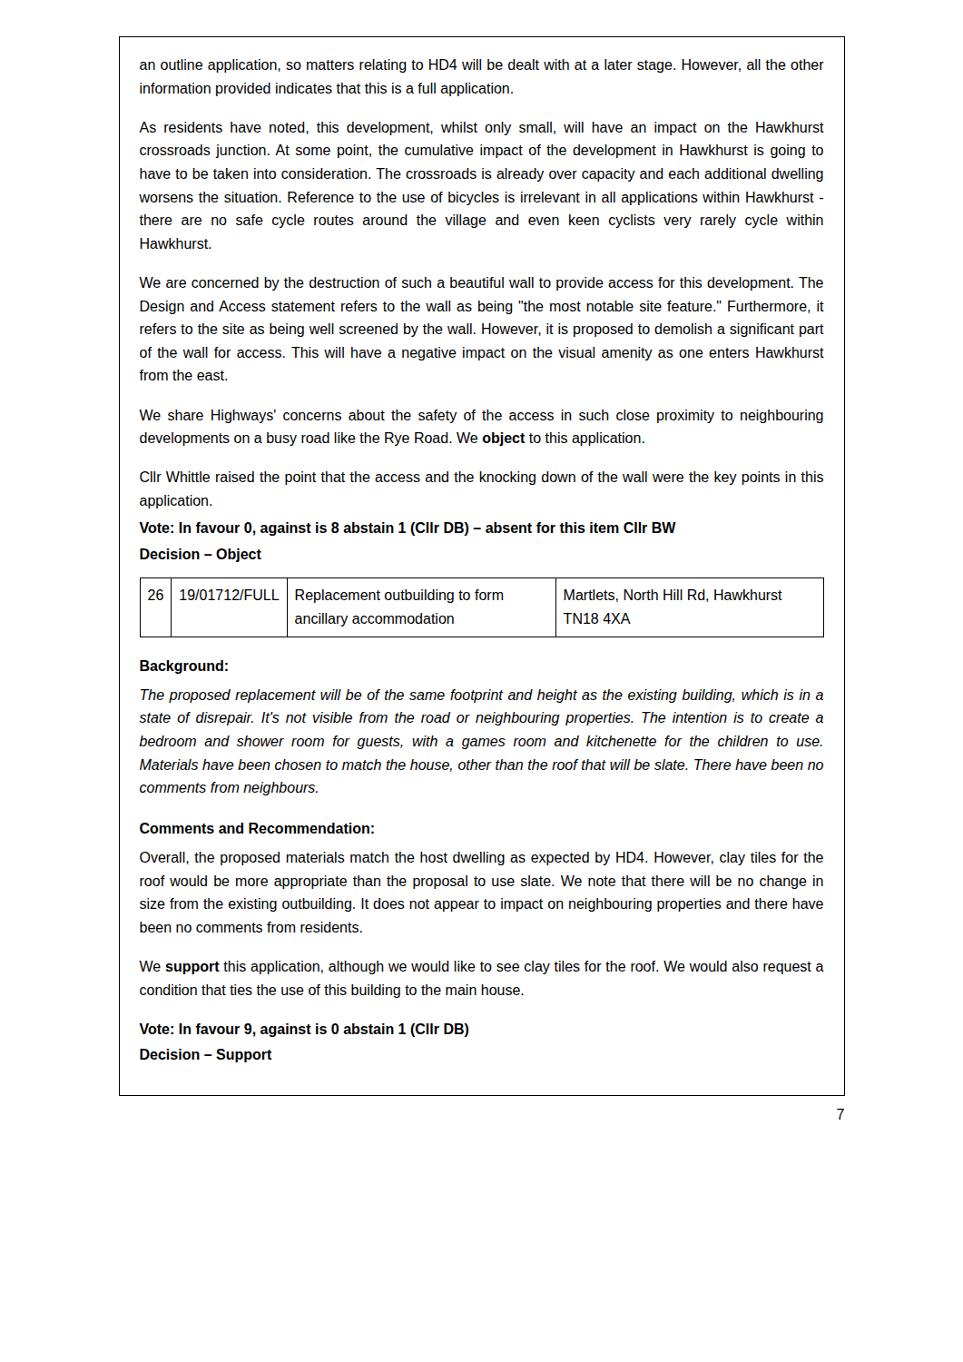an outline application, so matters relating to HD4 will be dealt with at a later stage. However, all the other information provided indicates that this is a full application.
As residents have noted, this development, whilst only small, will have an impact on the Hawkhurst crossroads junction. At some point, the cumulative impact of the development in Hawkhurst is going to have to be taken into consideration. The crossroads is already over capacity and each additional dwelling worsens the situation. Reference to the use of bicycles is irrelevant in all applications within Hawkhurst - there are no safe cycle routes around the village and even keen cyclists very rarely cycle within Hawkhurst.
We are concerned by the destruction of such a beautiful wall to provide access for this development. The Design and Access statement refers to the wall as being "the most notable site feature." Furthermore, it refers to the site as being well screened by the wall. However, it is proposed to demolish a significant part of the wall for access. This will have a negative impact on the visual amenity as one enters Hawkhurst from the east.
We share Highways' concerns about the safety of the access in such close proximity to neighbouring developments on a busy road like the Rye Road. We object to this application.
Cllr Whittle raised the point that the access and the knocking down of the wall were the key points in this application.
Vote: In favour 0, against is 8 abstain 1 (Cllr DB) – absent for this item Cllr BW
Decision – Object
| 26 | 19/01712/FULL | Replacement outbuilding to form ancillary accommodation | Martlets, North Hill Rd, Hawkhurst TN18 4XA |
Background:
The proposed replacement will be of the same footprint and height as the existing building, which is in a state of disrepair. It's not visible from the road or neighbouring properties. The intention is to create a bedroom and shower room for guests, with a games room and kitchenette for the children to use. Materials have been chosen to match the house, other than the roof that will be slate. There have been no comments from neighbours.
Comments and Recommendation:
Overall, the proposed materials match the host dwelling as expected by HD4. However, clay tiles for the roof would be more appropriate than the proposal to use slate. We note that there will be no change in size from the existing outbuilding. It does not appear to impact on neighbouring properties and there have been no comments from residents.
We support this application, although we would like to see clay tiles for the roof. We would also request a condition that ties the use of this building to the main house.
Vote: In favour 9, against is 0 abstain 1 (Cllr DB)
Decision – Support
7